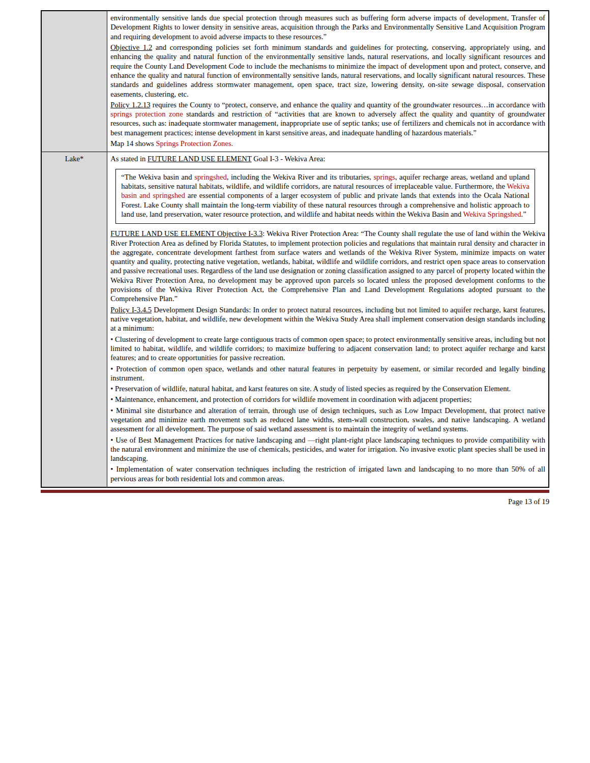| | environmentally sensitive lands due special protection through measures such as buffering form adverse impacts of development, Transfer of Development Rights to lower density in sensitive areas, acquisition through the Parks and Environmentally Sensitive Land Acquisition Program and requiring development to avoid adverse impacts to these resources.” Objective 1.2 and corresponding policies set forth minimum standards and guidelines for protecting, conserving, appropriately using, and enhancing the quality and natural function of the environmentally sensitive lands, natural reservations, and locally significant resources and require the County Land Development Code to include the mechanisms to minimize the impact of development upon and protect, conserve, and enhance the quality and natural function of environmentally sensitive lands, natural reservations, and locally significant natural resources. These standards and guidelines address stormwater management, open space, tract size, lowering density, on-site sewage disposal, conservation easements, clustering, etc. Policy 1.2.13 requires the County to “protect, conserve, and enhance the quality and quantity of the groundwater resources…in accordance with springs protection zone standards and restriction of “activities that are known to adversely affect the quality and quantity of groundwater resources, such as: inadequate stormwater management, inappropriate use of septic tanks; use of fertilizers and chemicals not in accordance with best management practices; intense development in karst sensitive areas, and inadequate handling of hazardous materials.” Map 14 shows Springs Protection Zones. |
| Lake* | As stated in FUTURE LAND USE ELEMENT Goal I-3 - Wekiva Area: “The Wekiva basin and springshed , including the Wekiva River and its tributaries, springs , aquifer recharge areas, wetland and upland habitats, sensitive natural habitats, wildlife, and wildlife corridors, are natural resources of irreplaceable value. Furthermore, the Wekiva basin and springshed are essential components of a larger ecosystem of public and private lands that extends into the Ocala National Forest. Lake County shall maintain the long-term viability of these natural resources through a comprehensive and holistic approach to land use, land preservation, water resource protection, and wildlife and habitat needs within the Wekiva Basin and Wekiva Springshed .” FUTURE LAND USE ELEMENT Objective I-3.3 : Wekiva River Protection Area: “The County shall regulate the use of land within the Wekiva River Protection Area as defined by Florida Statutes, to implement protection policies and regulations that maintain rural density and character in the aggregate, concentrate development farthest from surface waters and wetlands of the Wekiva River System, minimize impacts on water quantity and quality, protecting native vegetation, wetlands, habitat, wildlife and wildlife corridors, and restrict open space areas to conservation and passive recreational uses. Regardless of the land use designation or zoning classification assigned to any parcel of property located within the Wekiva River Protection Area, no development may be approved upon parcels so located unless the proposed development conforms to the provisions of the Wekiva River Protection Act, the Comprehensive Plan and Land Development Regulations adopted pursuant to the Comprehensive Plan.” Policy I-3.4.5 Development Design Standards: In order to protect natural resources, including but not limited to aquifer recharge, karst features, native vegetation, habitat, and wildlife, new development within the Wekiva Study Area shall implement conservation design standards including at a minimum: • Clustering of development to create large contiguous tracts of common open space; to protect environmentally sensitive areas, including but not limited to habitat, wildlife, and wildlife corridors; to maximize buffering to adjacent conservation land; to protect aquifer recharge and karst features; and to create opportunities for passive recreation. • Protection of common open space, wetlands and other natural features in perpetuity by easement, or similar recorded and legally binding instrument. • Preservation of wildlife, natural habitat, and karst features on site. A study of listed species as required by the Conservation Element. • Maintenance, enhancement, and protection of corridors for wildlife movement in coordination with adjacent properties; • Minimal site disturbance and alteration of terrain, through use of design techniques, such as Low Impact Development, that protect native vegetation and minimize earth movement such as reduced lane widths, stem-wall construction, swales, and native landscaping. A wetland assessment for all development. The purpose of said wetland assessment is to maintain the integrity of wetland systems. • Use of Best Management Practices for native landscaping and ―right plant-right place landscaping techniques to provide compatibility with the natural environment and minimize the use of chemicals, pesticides, and water for irrigation. No invasive exotic plant species shall be used in landscaping. • Implementation of water conservation techniques including the restriction of irrigated lawn and landscaping to no more than 50% of all pervious areas for both residential lots and common areas. |
Page 13 of 19